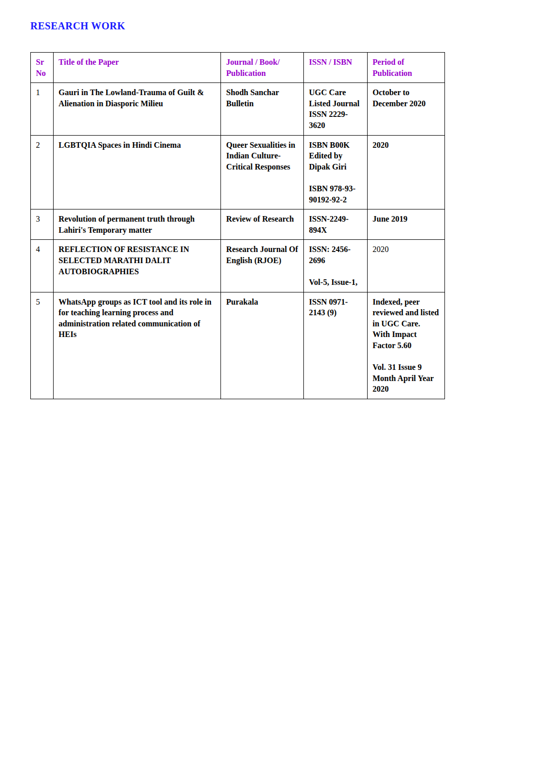RESEARCH WORK
| Sr No | Title of the Paper | Journal / Book/ Publication | ISSN / ISBN | Period of Publication |
| --- | --- | --- | --- | --- |
| 1 | Gauri in The Lowland-Trauma of Guilt & Alienation in Diasporic Milieu | Shodh Sanchar Bulletin | UGC Care Listed Journal ISSN 2229-3620 | October to December 2020 |
| 2 | LGBTQIA Spaces in Hindi Cinema | Queer Sexualities in Indian Culture-Critical Responses | ISBN B00K Edited by Dipak Giri ISBN 978-93-90192-92-2 | 2020 |
| 3 | Revolution of permanent truth through Lahiri's Temporary matter | Review of Research | ISSN-2249-894X | June 2019 |
| 4 | REFLECTION OF RESISTANCE IN SELECTED MARATHI DALIT AUTOBIOGRAPHIES | Research Journal Of English (RJOE) | ISSN: 2456-2696 Vol-5, Issue-1, | 2020 |
| 5 | WhatsApp groups as ICT tool and its role in for teaching learning process and administration related communication of HEIs | Purakala | ISSN 0971-2143 (9) | Indexed, peer reviewed and listed in UGC Care. With Impact Factor 5.60 Vol. 31 Issue 9 Month April Year 2020 |